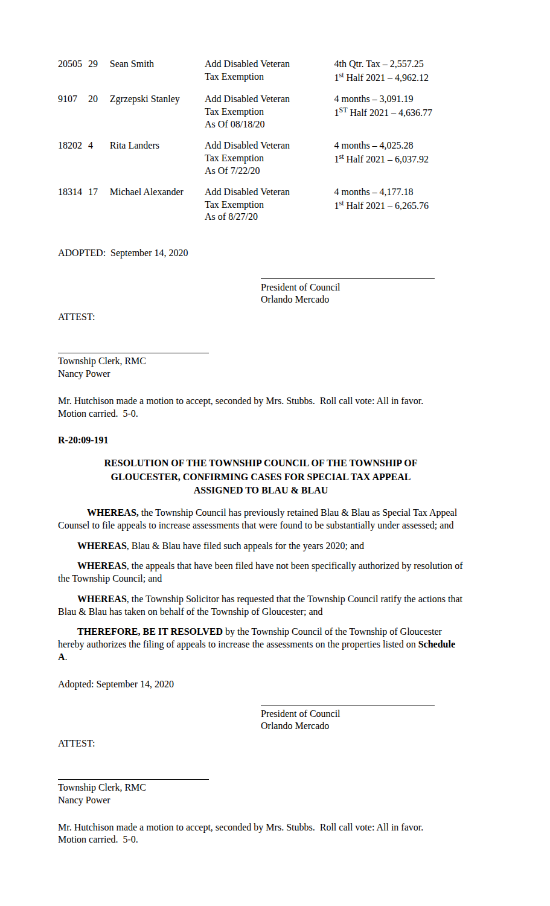| 20505 | 29 | Sean Smith | Add Disabled Veteran Tax Exemption | 4th Qtr. Tax – 2,557.25 1 st Half 2021 – 4,962.12 |
| 9107 | 20 | Zgrzepski Stanley | Add Disabled Veteran Tax Exemption As Of 08/18/20 | 4 months – 3,091.19 1 ST Half 2021 – 4,636.77 |
| 18202 | 4 | Rita Landers | Add Disabled Veteran Tax Exemption As Of 7/22/20 | 4 months – 4,025.28 1 st Half 2021 – 6,037.92 |
| 18314 | 17 | Michael Alexander | Add Disabled Veteran Tax Exemption As of 8/27/20 | 4 months – 4,177.18 1 st Half 2021 – 6,265.76 |
ADOPTED: September 14, 2020
President of Council
Orlando Mercado
ATTEST:
Township Clerk, RMC
Nancy Power
Mr. Hutchison made a motion to accept, seconded by Mrs. Stubbs. Roll call vote: All in favor.
Motion carried. 5-0.
R-20:09-191
Resolution of the Township Council of the Township of Gloucester, Confirming Cases for Special Tax Appeal Assigned to Blau & Blau
WHEREAS, the Township Council has previously retained Blau & Blau as Special Tax Appeal Counsel to file appeals to increase assessments that were found to be substantially under assessed; and
WHEREAS, Blau & Blau have filed such appeals for the years 2020; and
WHEREAS, the appeals that have been filed have not been specifically authorized by resolution of the Township Council; and
WHEREAS, the Township Solicitor has requested that the Township Council ratify the actions that Blau & Blau has taken on behalf of the Township of Gloucester; and
THEREFORE, BE IT RESOLVED by the Township Council of the Township of Gloucester hereby authorizes the filing of appeals to increase the assessments on the properties listed on Schedule A.
Adopted: September 14, 2020
President of Council
Orlando Mercado
ATTEST:
Township Clerk, RMC
Nancy Power
Mr. Hutchison made a motion to accept, seconded by Mrs. Stubbs. Roll call vote: All in favor.
Motion carried. 5-0.